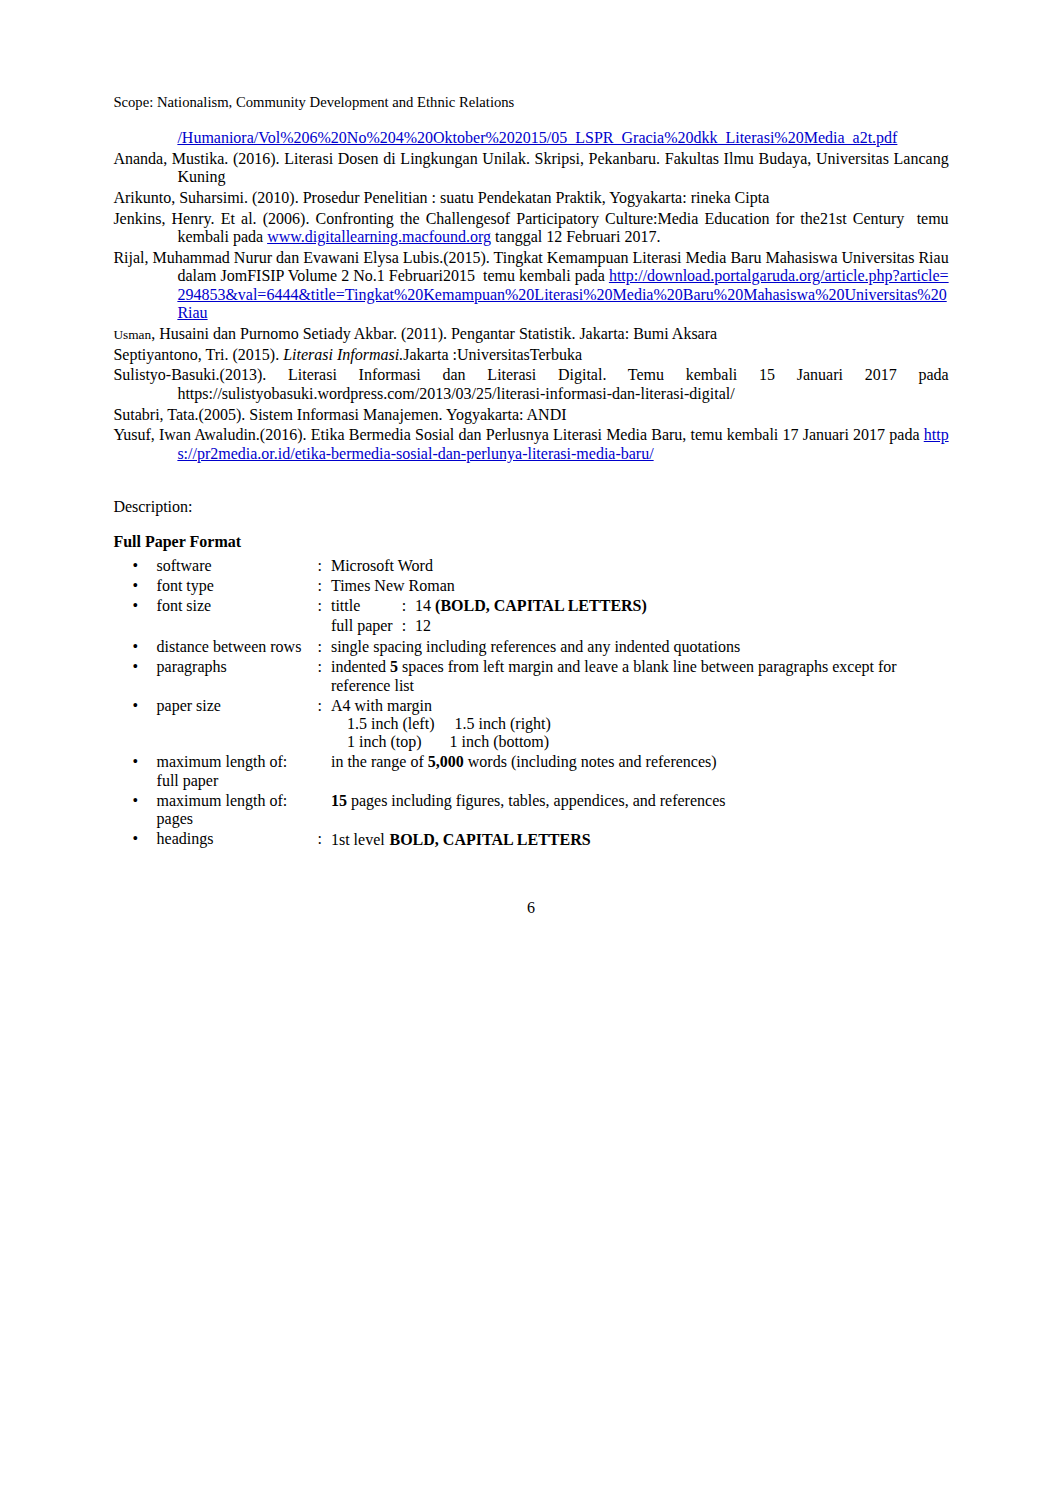Scope: Nationalism, Community Development and Ethnic Relations
/Humaniora/Vol%206%20No%204%20Oktober%202015/05_LSPR_Gracia%20dkk_Literasi%20Media_a2t.pdf
Ananda, Mustika. (2016). Literasi Dosen di Lingkungan Unilak. Skripsi, Pekanbaru. Fakultas Ilmu Budaya, Universitas Lancang Kuning
Arikunto, Suharsimi. (2010). Prosedur Penelitian : suatu Pendekatan Praktik, Yogyakarta: rineka Cipta
Jenkins, Henry. Et al. (2006). Confronting the Challengesof Participatory Culture:Media Education for the21st Century temu kembali pada www.digitallearning.macfound.org tanggal 12 Februari 2017.
Rijal, Muhammad Nurur dan Evawani Elysa Lubis.(2015). Tingkat Kemampuan Literasi Media Baru Mahasiswa Universitas Riau dalam JomFISIP Volume 2 No.1 Februari2015 temu kembali pada http://download.portalgaruda.org/article.php?article=294853&val=6444&title=Tingkat%20Kemampuan%20Literasi%20Media%20Baru%20Mahasiswa%20Universitas%20Riau
Usman, Husaini dan Purnomo Setiady Akbar. (2011). Pengantar Statistik. Jakarta: Bumi Aksara
Septiyantono, Tri. (2015). Literasi Informasi. Jakarta :UniversitasTerbuka
Sulistyo-Basuki.(2013). Literasi Informasi dan Literasi Digital. Temu kembali 15 Januari 2017 pada https://sulistyobasuki.wordpress.com/2013/03/25/literasi-informasi-dan-literasi-digital/
Sutabri, Tata.(2005). Sistem Informasi Manajemen. Yogyakarta: ANDI
Yusuf, Iwan Awaludin.(2016). Etika Bermedia Sosial dan Perlusnya Literasi Media Baru, temu kembali 17 Januari 2017 pada https://pr2media.or.id/etika-bermedia-sosial-dan-perlunya-literasi-media-baru/
Description:
Full Paper Format
| • | software | : | Microsoft Word |
| • | font type | : | Times New Roman |
| • | font size | : | / tittle / : / 14 (BOLD, CAPITAL LETTERS) / / full paper / : / 12 / |
| • | distance between rows | : | single spacing including references and any indented quotations |
| • | paragraphs | : | indented 5 spaces from left margin and leave a blank line between paragraphs except for reference list |
| • | paper size | : | A4 with margin 1.5 inch (left) 1.5 inch (right) 1 inch (top) 1 inch (bottom) |
| • | maximum length of: full paper | | in the range of 5,000 words (including notes and references) |
| • | maximum length of: pages | | 15 pages including figures, tables, appendices, and references |
| • | headings | : | / 1st level / BOLD, CAPITAL LETTERS / |
6